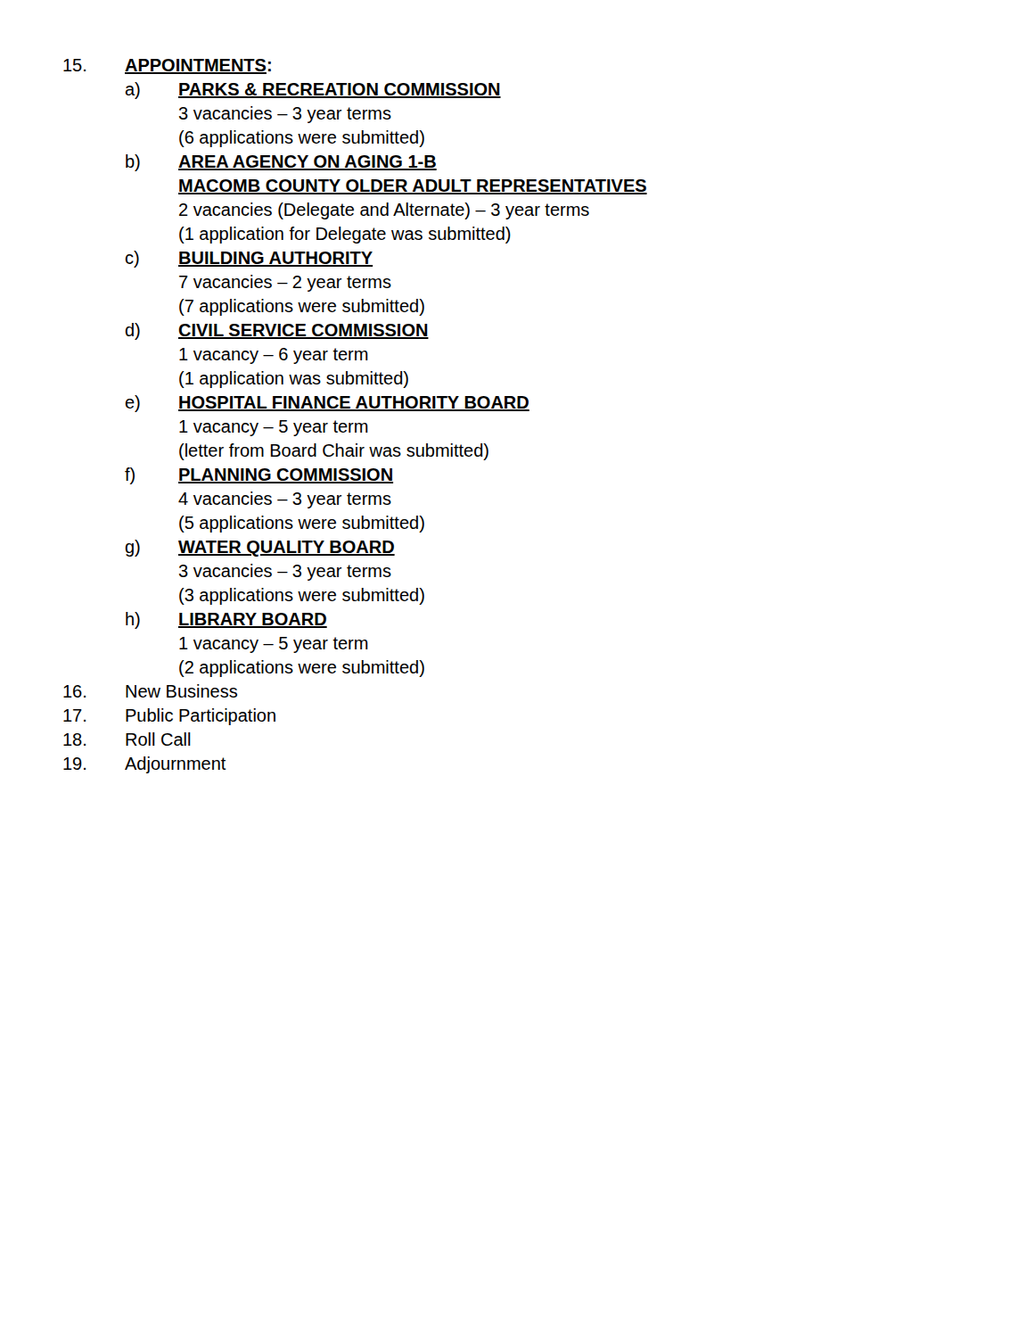15.
APPOINTMENTS:
a)
PARKS & RECREATION COMMISSION
3 vacancies – 3 year terms
(6 applications were submitted)
b)
AREA AGENCY ON AGING 1-B
MACOMB COUNTY OLDER ADULT REPRESENTATIVES
2 vacancies (Delegate and Alternate) – 3 year terms
(1 application for Delegate was submitted)
c)
BUILDING AUTHORITY
7 vacancies – 2 year terms
(7 applications were submitted)
d)
CIVIL SERVICE COMMISSION
1 vacancy – 6 year term
(1 application was submitted)
e)
HOSPITAL FINANCE AUTHORITY BOARD
1 vacancy – 5 year term
(letter from Board Chair was submitted)
f)
PLANNING COMMISSION
4 vacancies – 3 year terms
(5 applications were submitted)
g)
WATER QUALITY BOARD
3 vacancies – 3 year terms
(3 applications were submitted)
h)
LIBRARY BOARD
1 vacancy – 5 year term
(2 applications were submitted)
16.
New Business
17.
Public Participation
18.
Roll Call
19.
Adjournment